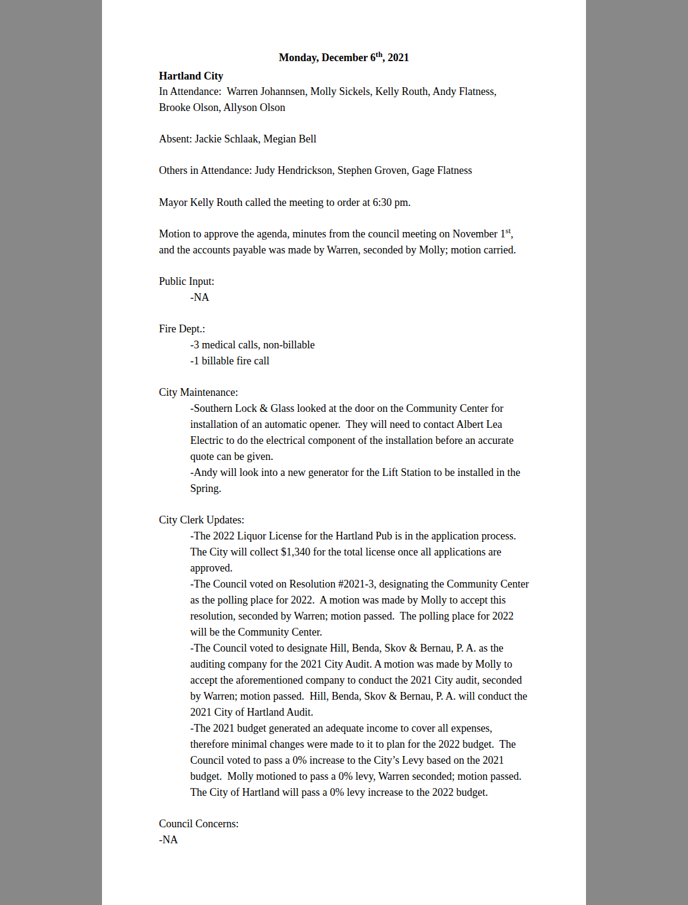Monday, December 6th, 2021
Hartland City
In Attendance: Warren Johannsen, Molly Sickels, Kelly Routh, Andy Flatness, Brooke Olson, Allyson Olson
Absent: Jackie Schlaak, Megian Bell
Others in Attendance: Judy Hendrickson, Stephen Groven, Gage Flatness
Mayor Kelly Routh called the meeting to order at 6:30 pm.
Motion to approve the agenda, minutes from the council meeting on November 1st, and the accounts payable was made by Warren, seconded by Molly; motion carried.
Public Input:
-NA
Fire Dept.:
-3 medical calls, non-billable
-1 billable fire call
City Maintenance:
-Southern Lock & Glass looked at the door on the Community Center for installation of an automatic opener. They will need to contact Albert Lea Electric to do the electrical component of the installation before an accurate quote can be given.
-Andy will look into a new generator for the Lift Station to be installed in the Spring.
City Clerk Updates:
-The 2022 Liquor License for the Hartland Pub is in the application process. The City will collect $1,340 for the total license once all applications are approved.
-The Council voted on Resolution #2021-3, designating the Community Center as the polling place for 2022. A motion was made by Molly to accept this resolution, seconded by Warren; motion passed. The polling place for 2022 will be the Community Center.
-The Council voted to designate Hill, Benda, Skov & Bernau, P. A. as the auditing company for the 2021 City Audit. A motion was made by Molly to accept the aforementioned company to conduct the 2021 City audit, seconded by Warren; motion passed. Hill, Benda, Skov & Bernau, P. A. will conduct the 2021 City of Hartland Audit.
-The 2021 budget generated an adequate income to cover all expenses, therefore minimal changes were made to it to plan for the 2022 budget. The Council voted to pass a 0% increase to the City’s Levy based on the 2021 budget. Molly motioned to pass a 0% levy, Warren seconded; motion passed. The City of Hartland will pass a 0% levy increase to the 2022 budget.
Council Concerns:
-NA